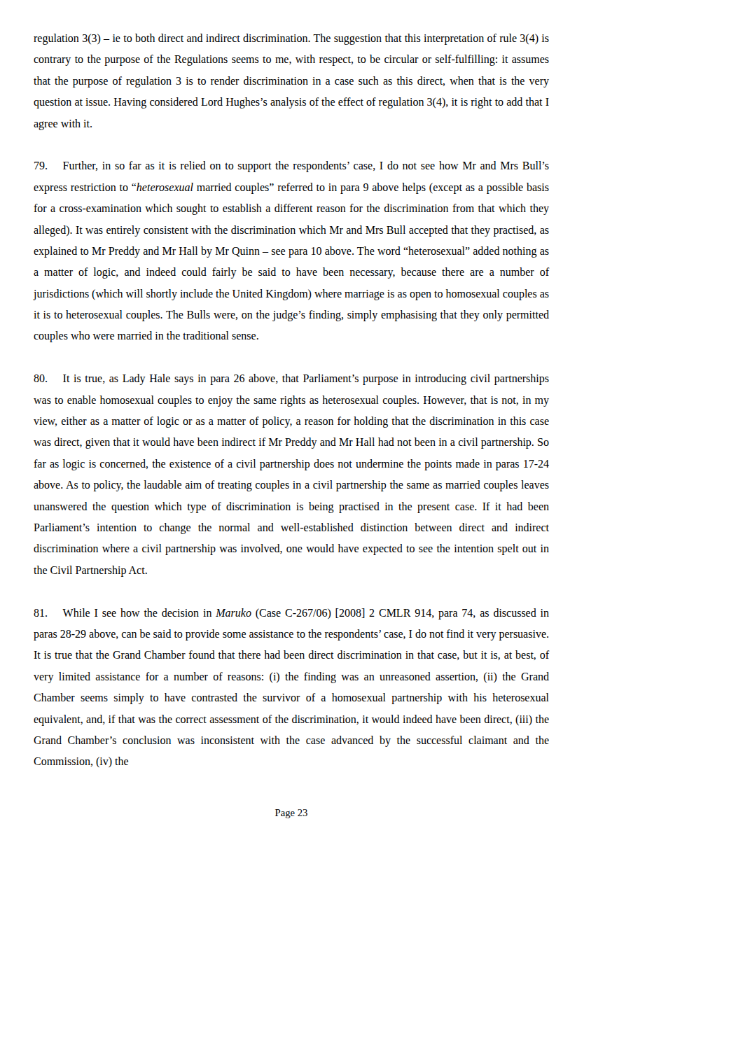regulation 3(3) – ie to both direct and indirect discrimination. The suggestion that this interpretation of rule 3(4) is contrary to the purpose of the Regulations seems to me, with respect, to be circular or self-fulfilling: it assumes that the purpose of regulation 3 is to render discrimination in a case such as this direct, when that is the very question at issue. Having considered Lord Hughes’s analysis of the effect of regulation 3(4), it is right to add that I agree with it.
79. Further, in so far as it is relied on to support the respondents’ case, I do not see how Mr and Mrs Bull’s express restriction to “heterosexual married couples” referred to in para 9 above helps (except as a possible basis for a cross-examination which sought to establish a different reason for the discrimination from that which they alleged). It was entirely consistent with the discrimination which Mr and Mrs Bull accepted that they practised, as explained to Mr Preddy and Mr Hall by Mr Quinn – see para 10 above. The word “heterosexual” added nothing as a matter of logic, and indeed could fairly be said to have been necessary, because there are a number of jurisdictions (which will shortly include the United Kingdom) where marriage is as open to homosexual couples as it is to heterosexual couples. The Bulls were, on the judge’s finding, simply emphasising that they only permitted couples who were married in the traditional sense.
80. It is true, as Lady Hale says in para 26 above, that Parliament’s purpose in introducing civil partnerships was to enable homosexual couples to enjoy the same rights as heterosexual couples. However, that is not, in my view, either as a matter of logic or as a matter of policy, a reason for holding that the discrimination in this case was direct, given that it would have been indirect if Mr Preddy and Mr Hall had not been in a civil partnership. So far as logic is concerned, the existence of a civil partnership does not undermine the points made in paras 17-24 above. As to policy, the laudable aim of treating couples in a civil partnership the same as married couples leaves unanswered the question which type of discrimination is being practised in the present case. If it had been Parliament’s intention to change the normal and well-established distinction between direct and indirect discrimination where a civil partnership was involved, one would have expected to see the intention spelt out in the Civil Partnership Act.
81. While I see how the decision in Maruko (Case C-267/06) [2008] 2 CMLR 914, para 74, as discussed in paras 28-29 above, can be said to provide some assistance to the respondents’ case, I do not find it very persuasive. It is true that the Grand Chamber found that there had been direct discrimination in that case, but it is, at best, of very limited assistance for a number of reasons: (i) the finding was an unreasoned assertion, (ii) the Grand Chamber seems simply to have contrasted the survivor of a homosexual partnership with his heterosexual equivalent, and, if that was the correct assessment of the discrimination, it would indeed have been direct, (iii) the Grand Chamber’s conclusion was inconsistent with the case advanced by the successful claimant and the Commission, (iv) the
Page 23